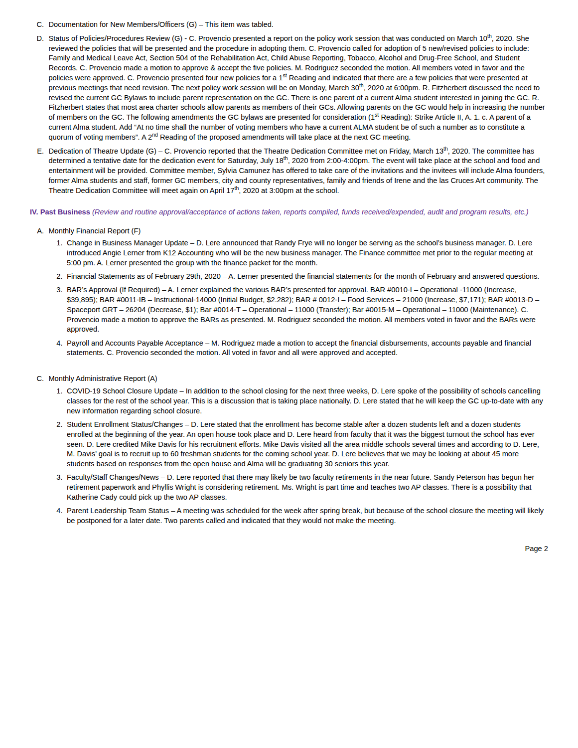Documentation for New Members/Officers (G) – This item was tabled.
Status of Policies/Procedures Review (G) - C. Provencio presented a report on the policy work session that was conducted on March 10th, 2020. She reviewed the policies that will be presented and the procedure in adopting them. C. Provencio called for adoption of 5 new/revised policies to include: Family and Medical Leave Act, Section 504 of the Rehabilitation Act, Child Abuse Reporting, Tobacco, Alcohol and Drug-Free School, and Student Records. C. Provencio made a motion to approve & accept the five policies. M. Rodriguez seconded the motion. All members voted in favor and the policies were approved. C. Provencio presented four new policies for a 1st Reading and indicated that there are a few policies that were presented at previous meetings that need revision. The next policy work session will be on Monday, March 30th, 2020 at 6:00pm. R. Fitzherbert discussed the need to revised the current GC Bylaws to include parent representation on the GC. There is one parent of a current Alma student interested in joining the GC. R. Fitzherbert states that most area charter schools allow parents as members of their GCs. Allowing parents on the GC would help in increasing the number of members on the GC. The following amendments the GC bylaws are presented for consideration (1st Reading): Strike Article II, A. 1. c. A parent of a current Alma student. Add “At no time shall the number of voting members who have a current ALMA student be of such a number as to constitute a quorum of voting members”. A 2nd Reading of the proposed amendments will take place at the next GC meeting.
Dedication of Theatre Update (G) – C. Provencio reported that the Theatre Dedication Committee met on Friday, March 13th, 2020. The committee has determined a tentative date for the dedication event for Saturday, July 18th, 2020 from 2:00-4:00pm. The event will take place at the school and food and entertainment will be provided. Committee member, Sylvia Camunez has offered to take care of the invitations and the invitees will include Alma founders, former Alma students and staff, former GC members, city and county representatives, family and friends of Irene and the las Cruces Art community. The Theatre Dedication Committee will meet again on April 17th, 2020 at 3:00pm at the school.
IV. Past Business (Review and routine approval/acceptance of actions taken, reports compiled, funds received/expended, audit and program results, etc.)
Monthly Financial Report (F)
Change in Business Manager Update – D. Lere announced that Randy Frye will no longer be serving as the school’s business manager. D. Lere introduced Angie Lerner from K12 Accounting who will be the new business manager. The Finance committee met prior to the regular meeting at 5:00 pm. A. Lerner presented the group with the finance packet for the month.
Financial Statements as of February 29th, 2020 – A. Lerner presented the financial statements for the month of February and answered questions.
BAR’s Approval (If Required) – A. Lerner explained the various BAR’s presented for approval. BAR #0010-I – Operational -11000 (Increase, $39,895); BAR #0011-IB – Instructional-14000 (Initial Budget, $2.282); BAR # 0012-I – Food Services – 21000 (Increase, $7,171); BAR #0013-D – Spaceport GRT – 26204 (Decrease, $1); Bar #0014-T – Operational – 11000 (Transfer); Bar #0015-M – Operational – 11000 (Maintenance). C. Provencio made a motion to approve the BARs as presented. M. Rodriguez seconded the motion. All members voted in favor and the BARs were approved.
Payroll and Accounts Payable Acceptance – M. Rodriguez made a motion to accept the financial disbursements, accounts payable and financial statements. C. Provencio seconded the motion. All voted in favor and all were approved and accepted.
Monthly Administrative Report (A)
COVID-19 School Closure Update – In addition to the school closing for the next three weeks, D. Lere spoke of the possibility of schools cancelling classes for the rest of the school year. This is a discussion that is taking place nationally. D. Lere stated that he will keep the GC up-to-date with any new information regarding school closure.
Student Enrollment Status/Changes – D. Lere stated that the enrollment has become stable after a dozen students left and a dozen students enrolled at the beginning of the year. An open house took place and D. Lere heard from faculty that it was the biggest turnout the school has ever seen. D. Lere credited Mike Davis for his recruitment efforts. Mike Davis visited all the area middle schools several times and according to D. Lere, M. Davis’ goal is to recruit up to 60 freshman students for the coming school year. D. Lere believes that we may be looking at about 45 more students based on responses from the open house and Alma will be graduating 30 seniors this year.
Faculty/Staff Changes/News – D. Lere reported that there may likely be two faculty retirements in the near future. Sandy Peterson has begun her retirement paperwork and Phyllis Wright is considering retirement. Ms. Wright is part time and teaches two AP classes. There is a possibility that Katherine Cady could pick up the two AP classes.
Parent Leadership Team Status – A meeting was scheduled for the week after spring break, but because of the school closure the meeting will likely be postponed for a later date. Two parents called and indicated that they would not make the meeting.
Page 2